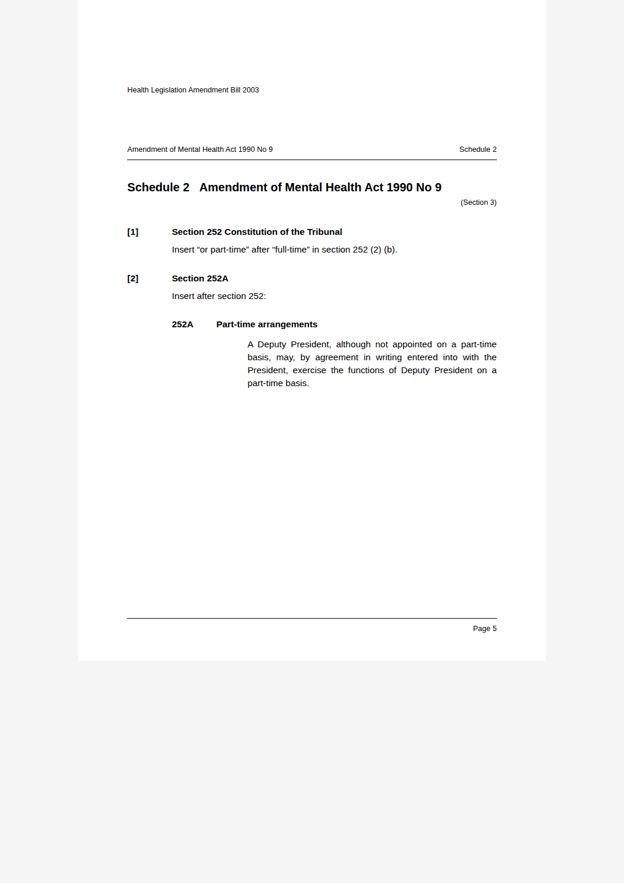Health Legislation Amendment Bill 2003
Amendment of Mental Health Act 1990 No 9 Schedule 2
Schedule 2 Amendment of Mental Health Act 1990 No 9
(Section 3)
[1] Section 252 Constitution of the Tribunal
Insert “or part-time” after “full-time” in section 252 (2) (b).
[2] Section 252A
Insert after section 252:
252A Part-time arrangements
A Deputy President, although not appointed on a part-time basis, may, by agreement in writing entered into with the President, exercise the functions of Deputy President on a part-time basis.
Page 5